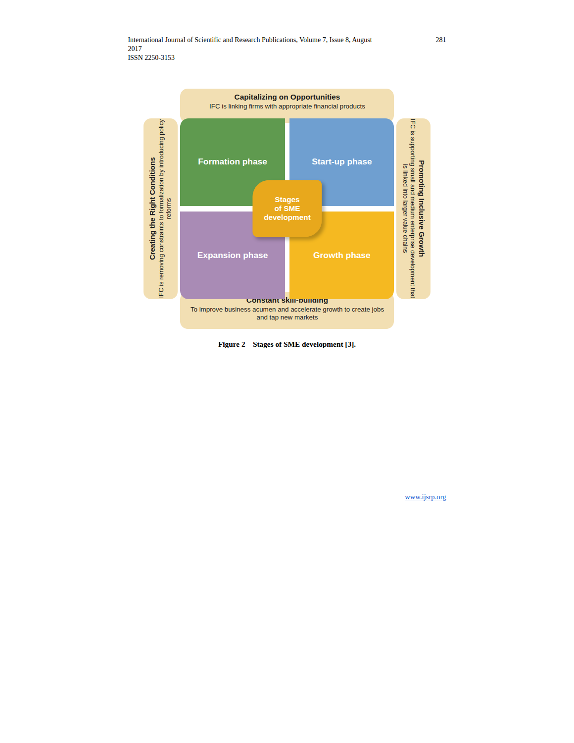International Journal of Scientific and Research Publications, Volume 7, Issue 8, August 2017
ISSN 2250-3153
281
Capitalizing on Opportunities IFC is linking firms with appropriate financial products
Creating the Right Conditions IFC is removing constraints to formalization by introducing policy reforms
Promoting Inclusive Growth IFC is supporting small and medium enterprise development that is linked into larger value chains
Constant skill-building To improve business acumen and accelerate growth to create jobs and tap new markets
Formation phase
Start-up phase
Expansion phase
Growth phase
Stages
of SME
development
Figure 2 Stages of SME development [3].
www.ijsrp.org